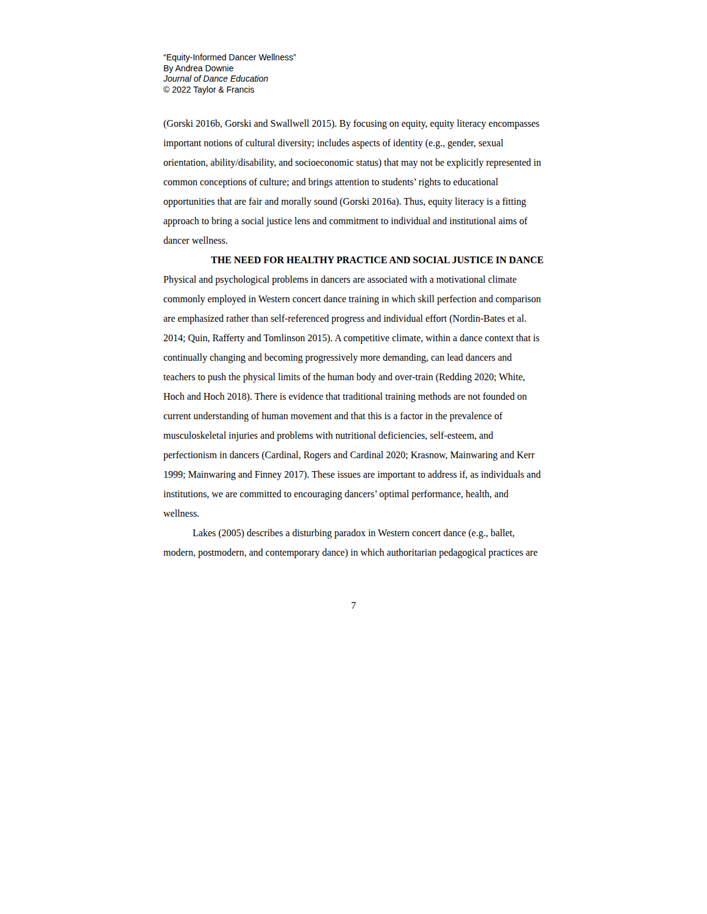“Equity-Informed Dancer Wellness” By Andrea Downie Journal of Dance Education © 2022 Taylor & Francis
(Gorski 2016b, Gorski and Swallwell 2015). By focusing on equity, equity literacy encompasses important notions of cultural diversity; includes aspects of identity (e.g., gender, sexual orientation, ability/disability, and socioeconomic status) that may not be explicitly represented in common conceptions of culture; and brings attention to students’ rights to educational opportunities that are fair and morally sound (Gorski 2016a). Thus, equity literacy is a fitting approach to bring a social justice lens and commitment to individual and institutional aims of dancer wellness.
The Need for Healthy Practice and Social Justice in Dance
Physical and psychological problems in dancers are associated with a motivational climate commonly employed in Western concert dance training in which skill perfection and comparison are emphasized rather than self-referenced progress and individual effort (Nordin-Bates et al. 2014; Quin, Rafferty and Tomlinson 2015). A competitive climate, within a dance context that is continually changing and becoming progressively more demanding, can lead dancers and teachers to push the physical limits of the human body and over-train (Redding 2020; White, Hoch and Hoch 2018). There is evidence that traditional training methods are not founded on current understanding of human movement and that this is a factor in the prevalence of musculoskeletal injuries and problems with nutritional deficiencies, self-esteem, and perfectionism in dancers (Cardinal, Rogers and Cardinal 2020; Krasnow, Mainwaring and Kerr 1999; Mainwaring and Finney 2017). These issues are important to address if, as individuals and institutions, we are committed to encouraging dancers’ optimal performance, health, and wellness.
Lakes (2005) describes a disturbing paradox in Western concert dance (e.g., ballet, modern, postmodern, and contemporary dance) in which authoritarian pedagogical practices are
7